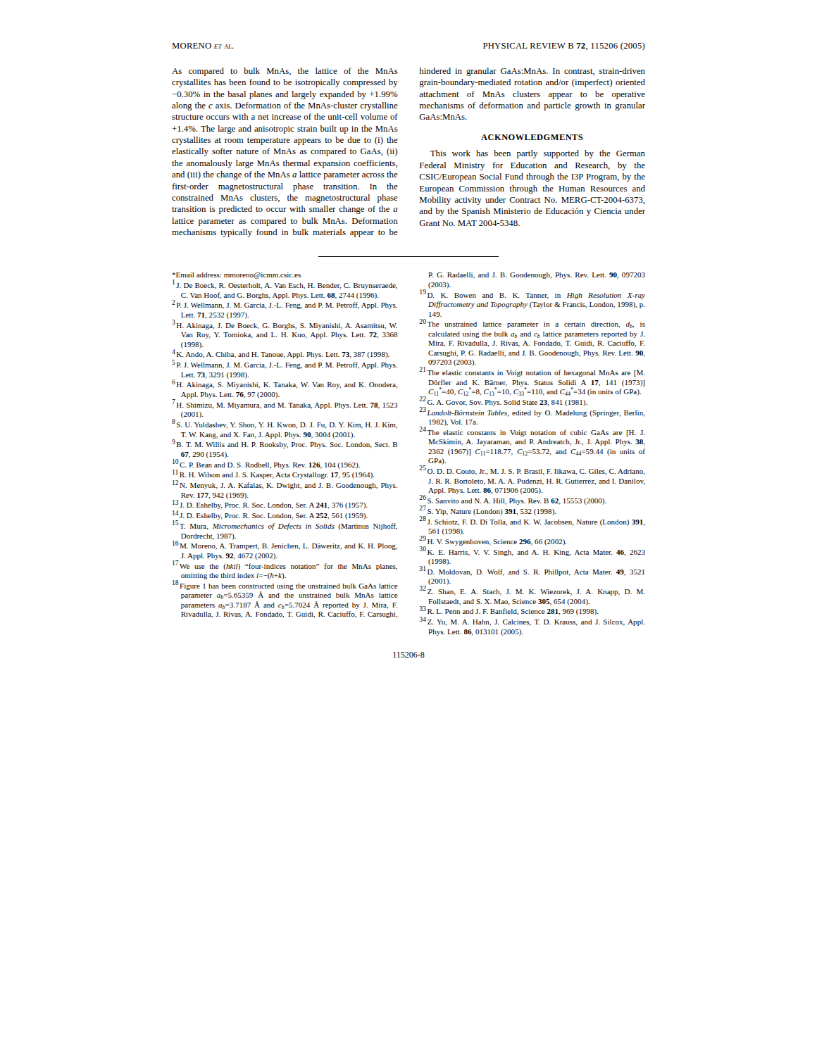MORENO et al.
PHYSICAL REVIEW B 72, 115206 (2005)
As compared to bulk MnAs, the lattice of the MnAs crystallites has been found to be isotropically compressed by −0.30% in the basal planes and largely expanded by +1.99% along the c axis. Deformation of the MnAs-cluster crystalline structure occurs with a net increase of the unit-cell volume of +1.4%. The large and anisotropic strain built up in the MnAs crystallites at room temperature appears to be due to (i) the elastically softer nature of MnAs as compared to GaAs, (ii) the anomalously large MnAs thermal expansion coefficients, and (iii) the change of the MnAs a lattice parameter across the first-order magnetostructural phase transition. In the constrained MnAs clusters, the magnetostructural phase transition is predicted to occur with smaller change of the a lattice parameter as compared to bulk MnAs. Deformation mechanisms typically found in bulk materials appear to be hindered in granular GaAs:MnAs. In contrast, strain-driven grain-boundary-mediated rotation and/or (imperfect) oriented attachment of MnAs clusters appear to be operative mechanisms of deformation and particle growth in granular GaAs:MnAs.
ACKNOWLEDGMENTS
This work has been partly supported by the German Federal Ministry for Education and Research, by the CSIC/European Social Fund through the I3P Program, by the European Commission through the Human Resources and Mobility activity under Contract No. MERG-CT-2004-6373, and by the Spanish Ministerio de Educación y Ciencia under Grant No. MAT 2004-5348.
*Email address: mmoreno@icmm.csic.es
1 J. De Boeck, R. Oesterholt, A. Van Esch, H. Bender, C. Bruynseraede, C. Van Hoof, and G. Borghs, Appl. Phys. Lett. 68, 2744 (1996).
2 P. J. Wellmann, J. M. Garcia, J.-L. Feng, and P. M. Petroff, Appl. Phys. Lett. 71, 2532 (1997).
3 H. Akinaga, J. De Boeck, G. Borghs, S. Miyanishi, A. Asamitsu, W. Van Roy, Y. Tomioka, and L. H. Kuo, Appl. Phys. Lett. 72, 3368 (1998).
4 K. Ando, A. Chiba, and H. Tanoue, Appl. Phys. Lett. 73, 387 (1998).
5 P. J. Wellmann, J. M. Garcia, J.-L. Feng, and P. M. Petroff, Appl. Phys. Lett. 73, 3291 (1998).
6 H. Akinaga, S. Miyanishi, K. Tanaka, W. Van Roy, and K. Onodera, Appl. Phys. Lett. 76, 97 (2000).
7 H. Shimizu, M. Miyamura, and M. Tanaka, Appl. Phys. Lett. 78, 1523 (2001).
8 S. U. Yuldashev, Y. Shon, Y. H. Kwon, D. J. Fu, D. Y. Kim, H. J. Kim, T. W. Kang, and X. Fan, J. Appl. Phys. 90, 3004 (2001).
9 B. T. M. Willis and H. P. Rooksby, Proc. Phys. Soc. London, Sect. B 67, 290 (1954).
10 C. P. Bean and D. S. Rodbell, Phys. Rev. 126, 104 (1962).
11 R. H. Wilson and J. S. Kasper, Acta Crystallogr. 17, 95 (1964).
12 N. Menyuk, J. A. Kafalas, K. Dwight, and J. B. Goodenough, Phys. Rev. 177, 942 (1969).
13 J. D. Eshelby, Proc. R. Soc. London, Ser. A 241, 376 (1957).
14 J. D. Eshelby, Proc. R. Soc. London, Ser. A 252, 561 (1959).
15 T. Mura, Micromechanics of Defects in Solids (Martinus Nijhoff, Dordrecht, 1987).
16 M. Moreno, A. Trampert, B. Jenichen, L. Däweritz, and K. H. Ploog, J. Appl. Phys. 92, 4672 (2002).
17 We use the (hkil) “four-indices notation” for the MnAs planes, omitting the third index i=−(h+k).
18 Figure 1 has been constructed using the unstrained bulk GaAs lattice parameter ab=5.65359 Å and the unstrained bulk MnAs lattice parameters ab=3.7187 Å and cb=5.7024 Å reported by J. Mira, F. Rivadulla, J. Rivas, A. Fondado, T. Guidi, R. Caciuffo, F. Carsughi, P. G. Radaelli, and J. B. Goodenough, Phys. Rev. Lett. 90, 097203 (2003).
19 D. K. Bowen and B. K. Tanner, in High Resolution X-ray Diffractometry and Topography (Taylor & Francis, London, 1998), p. 149.
20 The unstrained lattice parameter in a certain direction, db, is calculated using the bulk ab and cb lattice parameters reported by J. Mira, F. Rivadulla, J. Rivas, A. Fondado, T. Guidi, R. Caciuffo, F. Carsughi, P. G. Radaelli, and J. B. Goodenough, Phys. Rev. Lett. 90, 097203 (2003).
21 The elastic constants in Voigt notation of hexagonal MnAs are [M. Dörfler and K. Bärner, Phys. Status Solidi A 17, 141 (1973)] C11*=40, C12*=8, C13*=10, C33*=110, and C44*=34 (in units of GPa).
22 G. A. Govor, Sov. Phys. Solid State 23, 841 (1981).
23 Landolt-Börnstein Tables, edited by O. Madelung (Springer, Berlin, 1982), Vol. 17a.
24 The elastic constants in Voigt notation of cubic GaAs are [H. J. McSkimin, A. Jayaraman, and P. Andreatch, Jr., J. Appl. Phys. 38, 2362 (1967)] C11=118.77, C12=53.72, and C44=59.44 (in units of GPa).
25 O. D. D. Couto, Jr., M. J. S. P. Brasil, F. Iikawa, C. Giles, C. Adriano, J. R. R. Bortoleto, M. A. A. Pudenzi, H. R. Gutierrez, and I. Danilov, Appl. Phys. Lett. 86, 071906 (2005).
26 S. Sanvito and N. A. Hill, Phys. Rev. B 62, 15553 (2000).
27 S. Yip, Nature (London) 391, 532 (1998).
28 J. Schiotz, F. D. Di Tolla, and K. W. Jacobsen, Nature (London) 391, 561 (1998).
29 H. V. Swygenhoven, Science 296, 66 (2002).
30 K. E. Harris, V. V. Singh, and A. H. King, Acta Mater. 46, 2623 (1998).
31 D. Moldovan, D. Wolf, and S. R. Phillpot, Acta Mater. 49, 3521 (2001).
32 Z. Shan, E. A. Stach, J. M. K. Wiezorek, J. A. Knapp, D. M. Follstaedt, and S. X. Mao, Science 305, 654 (2004).
33 R. L. Penn and J. F. Banfield, Science 281, 969 (1998).
34 Z. Yu, M. A. Hahn, J. Calcines, T. D. Krauss, and J. Silcox, Appl. Phys. Lett. 86, 013101 (2005).
115206-8